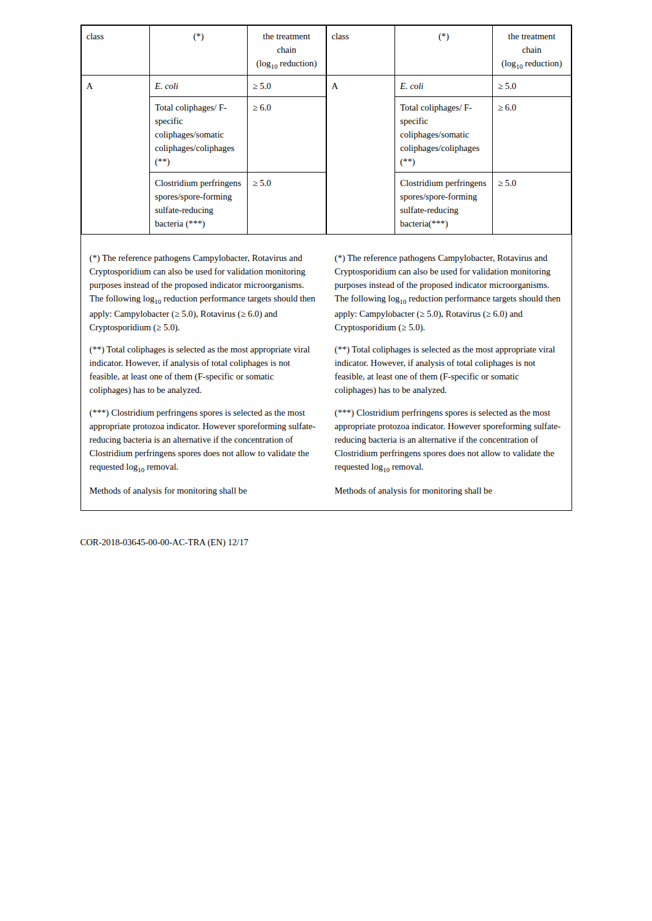| class | (*) | the treatment chain (log 10 reduction) |
| A | E. coli | ≥ 5.0 |
| Total coliphages/ F-specific coliphages/somatic coliphages/coliphages (**) | ≥ 6.0 |
| Clostridium perfringens spores/spore-forming sulfate-reducing bacteria (***) | ≥ 5.0 |
(*) The reference pathogens Campylobacter, Rotavirus and Cryptosporidium can also be used for validation monitoring purposes instead of the proposed indicator microorganisms. The following log10 reduction performance targets should then apply: Campylobacter (≥ 5.0), Rotavirus (≥ 6.0) and Cryptosporidium (≥ 5.0).
(**) Total coliphages is selected as the most appropriate viral indicator. However, if analysis of total coliphages is not feasible, at least one of them (F-specific or somatic coliphages) has to be analyzed.
(***) Clostridium perfringens spores is selected as the most appropriate protozoa indicator. However sporeforming sulfate-reducing bacteria is an alternative if the concentration of Clostridium perfringens spores does not allow to validate the requested log10 removal.
Methods of analysis for monitoring shall be
| class | (*) | the treatment chain (log 10 reduction) |
| A | E. coli | ≥ 5.0 |
| Total coliphages/ F-specific coliphages/somatic coliphages/coliphages (**) | ≥ 6.0 |
| Clostridium perfringens spores/spore-forming sulfate-reducing bacteria(***) | ≥ 5.0 |
(*) The reference pathogens Campylobacter, Rotavirus and Cryptosporidium can also be used for validation monitoring purposes instead of the proposed indicator microorganisms. The following log10 reduction performance targets should then apply: Campylobacter (≥ 5.0), Rotavirus (≥ 6.0) and Cryptosporidium (≥ 5.0).
(**) Total coliphages is selected as the most appropriate viral indicator. However, if analysis of total coliphages is not feasible, at least one of them (F-specific or somatic coliphages) has to be analyzed.
(***) Clostridium perfringens spores is selected as the most appropriate protozoa indicator. However sporeforming sulfate-reducing bacteria is an alternative if the concentration of Clostridium perfringens spores does not allow to validate the requested log10 removal.
Methods of analysis for monitoring shall be
COR-2018-03645-00-00-AC-TRA (EN) 12/17